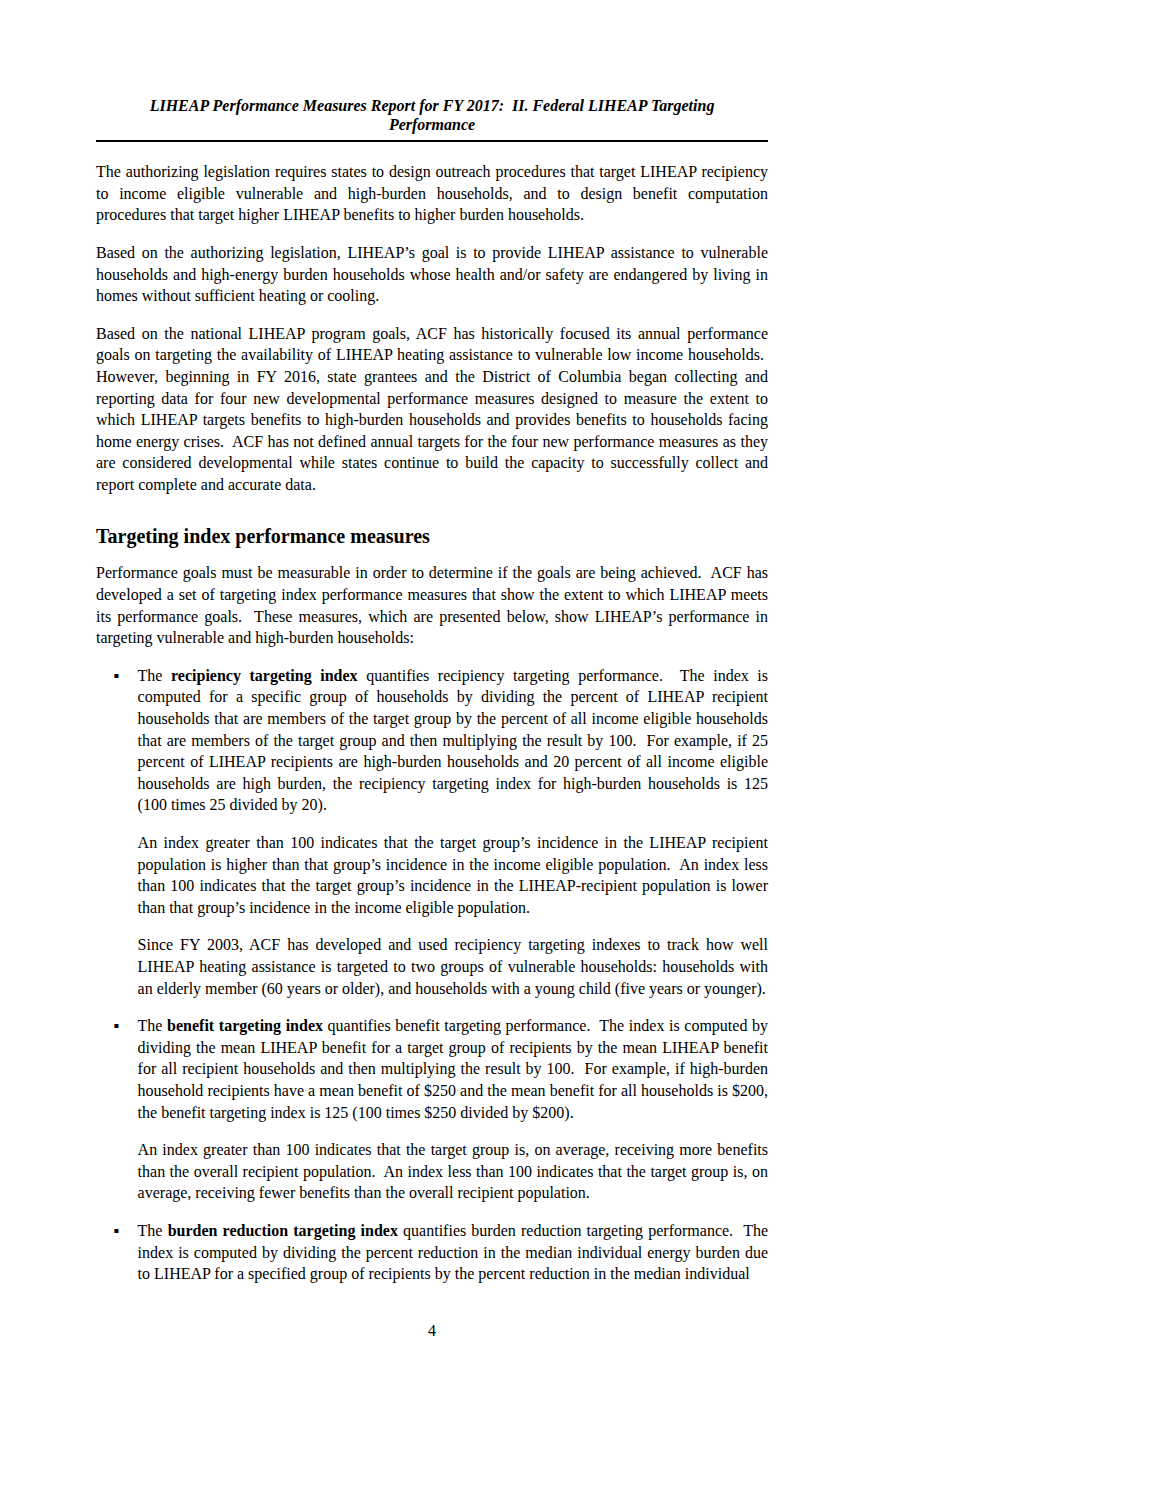LIHEAP Performance Measures Report for FY 2017: II. Federal LIHEAP Targeting
Performance
The authorizing legislation requires states to design outreach procedures that target LIHEAP recipiency to income eligible vulnerable and high-burden households, and to design benefit computation procedures that target higher LIHEAP benefits to higher burden households.
Based on the authorizing legislation, LIHEAP’s goal is to provide LIHEAP assistance to vulnerable households and high-energy burden households whose health and/or safety are endangered by living in homes without sufficient heating or cooling.
Based on the national LIHEAP program goals, ACF has historically focused its annual performance goals on targeting the availability of LIHEAP heating assistance to vulnerable low income households. However, beginning in FY 2016, state grantees and the District of Columbia began collecting and reporting data for four new developmental performance measures designed to measure the extent to which LIHEAP targets benefits to high-burden households and provides benefits to households facing home energy crises. ACF has not defined annual targets for the four new performance measures as they are considered developmental while states continue to build the capacity to successfully collect and report complete and accurate data.
Targeting index performance measures
Performance goals must be measurable in order to determine if the goals are being achieved. ACF has developed a set of targeting index performance measures that show the extent to which LIHEAP meets its performance goals. These measures, which are presented below, show LIHEAP’s performance in targeting vulnerable and high-burden households:
The recipiency targeting index quantifies recipiency targeting performance. The index is computed for a specific group of households by dividing the percent of LIHEAP recipient households that are members of the target group by the percent of all income eligible households that are members of the target group and then multiplying the result by 100. For example, if 25 percent of LIHEAP recipients are high-burden households and 20 percent of all income eligible households are high burden, the recipiency targeting index for high-burden households is 125 (100 times 25 divided by 20).
An index greater than 100 indicates that the target group’s incidence in the LIHEAP recipient population is higher than that group’s incidence in the income eligible population. An index less than 100 indicates that the target group’s incidence in the LIHEAP-recipient population is lower than that group’s incidence in the income eligible population.
Since FY 2003, ACF has developed and used recipiency targeting indexes to track how well LIHEAP heating assistance is targeted to two groups of vulnerable households: households with an elderly member (60 years or older), and households with a young child (five years or younger).
The benefit targeting index quantifies benefit targeting performance. The index is computed by dividing the mean LIHEAP benefit for a target group of recipients by the mean LIHEAP benefit for all recipient households and then multiplying the result by 100. For example, if high-burden household recipients have a mean benefit of $250 and the mean benefit for all households is $200, the benefit targeting index is 125 (100 times $250 divided by $200).
An index greater than 100 indicates that the target group is, on average, receiving more benefits than the overall recipient population. An index less than 100 indicates that the target group is, on average, receiving fewer benefits than the overall recipient population.
The burden reduction targeting index quantifies burden reduction targeting performance. The index is computed by dividing the percent reduction in the median individual energy burden due to LIHEAP for a specified group of recipients by the percent reduction in the median individual
4